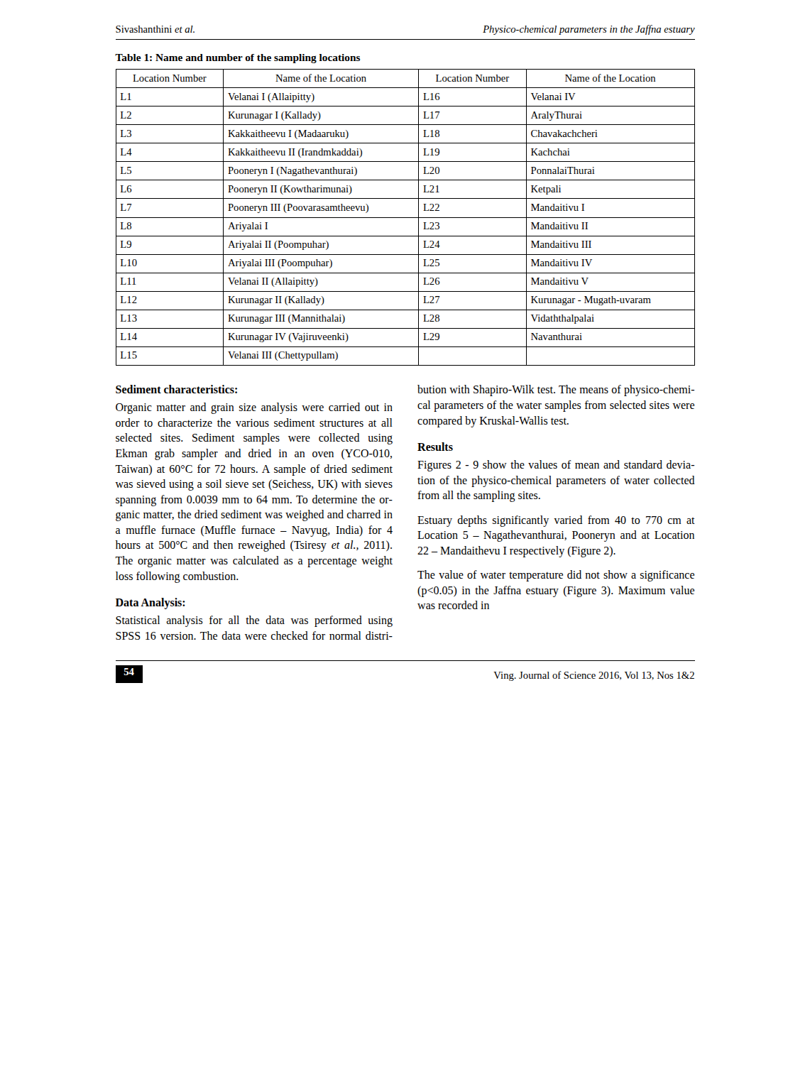Sivashanthini et al.
Physico-chemical parameters in the Jaffna estuary
Table 1: Name and number of the sampling locations
| Location Number | Name of the Location | Location Number | Name of the Location |
| --- | --- | --- | --- |
| L1 | Velanai I (Allaipitty) | L16 | Velanai IV |
| L2 | Kurunagar I (Kallady) | L17 | AralyThurai |
| L3 | Kakkaitheevu I (Madaaruku) | L18 | Chavakachcheri |
| L4 | Kakkaitheevu II (Irandmkaddai) | L19 | Kachchai |
| L5 | Pooneryn I (Nagathevanthurai) | L20 | PonnalaiThurai |
| L6 | Pooneryn II (Kowtharimunai) | L21 | Ketpali |
| L7 | Pooneryn III (Poovarasamtheevu) | L22 | Mandaitivu I |
| L8 | Ariyalai I | L23 | Mandaitivu II |
| L9 | Ariyalai II (Poompuhar) | L24 | Mandaitivu III |
| L10 | Ariyalai III (Poompuhar) | L25 | Mandaitivu IV |
| L11 | Velanai II (Allaipitty) | L26 | Mandaitivu V |
| L12 | Kurunagar II (Kallady) | L27 | Kurunagar - Mugath-uvaram |
| L13 | Kurunagar III (Mannithalai) | L28 | Vidaththalpalai |
| L14 | Kurunagar IV (Vajiruveenki) | L29 | Navanthurai |
| L15 | Velanai III (Chettypullam) | | |
Sediment characteristics:
Organic matter and grain size analysis were carried out in order to characterize the various sediment structures at all selected sites. Sediment samples were collected using Ekman grab sampler and dried in an oven (YCO-010, Taiwan) at 60°C for 72 hours. A sample of dried sediment was sieved using a soil sieve set (Seichess, UK) with sieves spanning from 0.0039 mm to 64 mm. To determine the organic matter, the dried sediment was weighed and charred in a muffle furnace (Muffle furnace – Navyug, India) for 4 hours at 500°C and then reweighed (Tsiresy et al., 2011). The organic matter was calculated as a percentage weight loss following combustion.
Data Analysis:
Statistical analysis for all the data was performed using SPSS 16 version. The data were checked for normal distribution with Shapiro-Wilk test. The means of physico-chemical parameters of the water samples from selected sites were compared by Kruskal-Wallis test.
Results
Figures 2 - 9 show the values of mean and standard deviation of the physico-chemical parameters of water collected from all the sampling sites.
Estuary depths significantly varied from 40 to 770 cm at Location 5 – Nagathevanthurai, Pooneryn and at Location 22 – Mandaithevu I respectively (Figure 2).
The value of water temperature did not show a significance (p<0.05) in the Jaffna estuary (Figure 3). Maximum value was recorded in
54
Ving. Journal of Science 2016, Vol 13, Nos 1&2